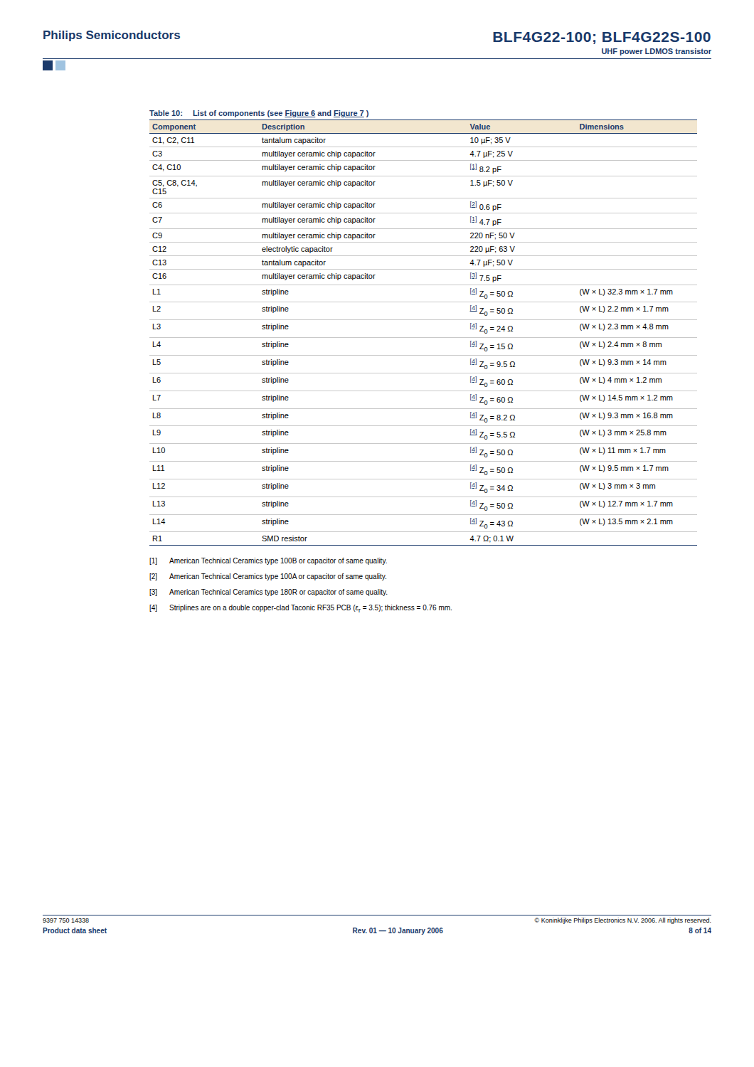Philips Semiconductors BLF4G22-100; BLF4G22S-100
UHF power LDMOS transistor
Table 10: List of components (see Figure 6 and Figure 7 )
| Component | Description | Value | Dimensions |
| --- | --- | --- | --- |
| C1, C2, C11 | tantalum capacitor | 10 µF; 35 V | |
| C3 | multilayer ceramic chip capacitor | 4.7 µF; 25 V | |
| C4, C10 | multilayer ceramic chip capacitor | [1] 8.2 pF | |
| C5, C8, C14, C15 | multilayer ceramic chip capacitor | 1.5 µF; 50 V | |
| C6 | multilayer ceramic chip capacitor | [2] 0.6 pF | |
| C7 | multilayer ceramic chip capacitor | [1] 4.7 pF | |
| C9 | multilayer ceramic chip capacitor | 220 nF; 50 V | |
| C12 | electrolytic capacitor | 220 µF; 63 V | |
| C13 | tantalum capacitor | 4.7 µF; 50 V | |
| C16 | multilayer ceramic chip capacitor | [3] 7.5 pF | |
| L1 | stripline | [4] Z 0 = 50 Ω | (W × L) 32.3 mm × 1.7 mm |
| L2 | stripline | [4] Z 0 = 50 Ω | (W × L) 2.2 mm × 1.7 mm |
| L3 | stripline | [4] Z 0 = 24 Ω | (W × L) 2.3 mm × 4.8 mm |
| L4 | stripline | [4] Z 0 = 15 Ω | (W × L) 2.4 mm × 8 mm |
| L5 | stripline | [4] Z 0 = 9.5 Ω | (W × L) 9.3 mm × 14 mm |
| L6 | stripline | [4] Z 0 = 60 Ω | (W × L) 4 mm × 1.2 mm |
| L7 | stripline | [4] Z 0 = 60 Ω | (W × L) 14.5 mm × 1.2 mm |
| L8 | stripline | [4] Z 0 = 8.2 Ω | (W × L) 9.3 mm × 16.8 mm |
| L9 | stripline | [4] Z 0 = 5.5 Ω | (W × L) 3 mm × 25.8 mm |
| L10 | stripline | [4] Z 0 = 50 Ω | (W × L) 11 mm × 1.7 mm |
| L11 | stripline | [4] Z 0 = 50 Ω | (W × L) 9.5 mm × 1.7 mm |
| L12 | stripline | [4] Z 0 = 34 Ω | (W × L) 3 mm × 3 mm |
| L13 | stripline | [4] Z 0 = 50 Ω | (W × L) 12.7 mm × 1.7 mm |
| L14 | stripline | [4] Z 0 = 43 Ω | (W × L) 13.5 mm × 2.1 mm |
| R1 | SMD resistor | 4.7 Ω; 0.1 W | |
[1] American Technical Ceramics type 100B or capacitor of same quality.
[2] American Technical Ceramics type 100A or capacitor of same quality.
[3] American Technical Ceramics type 180R or capacitor of same quality.
[4] Striplines are on a double copper-clad Taconic RF35 PCB (εr = 3.5); thickness = 0.76 mm.
9397 750 14338 © Koninklijke Philips Electronics N.V. 2006. All rights reserved.
Product data sheet 8 of 14
Rev. 01 — 10 January 2006